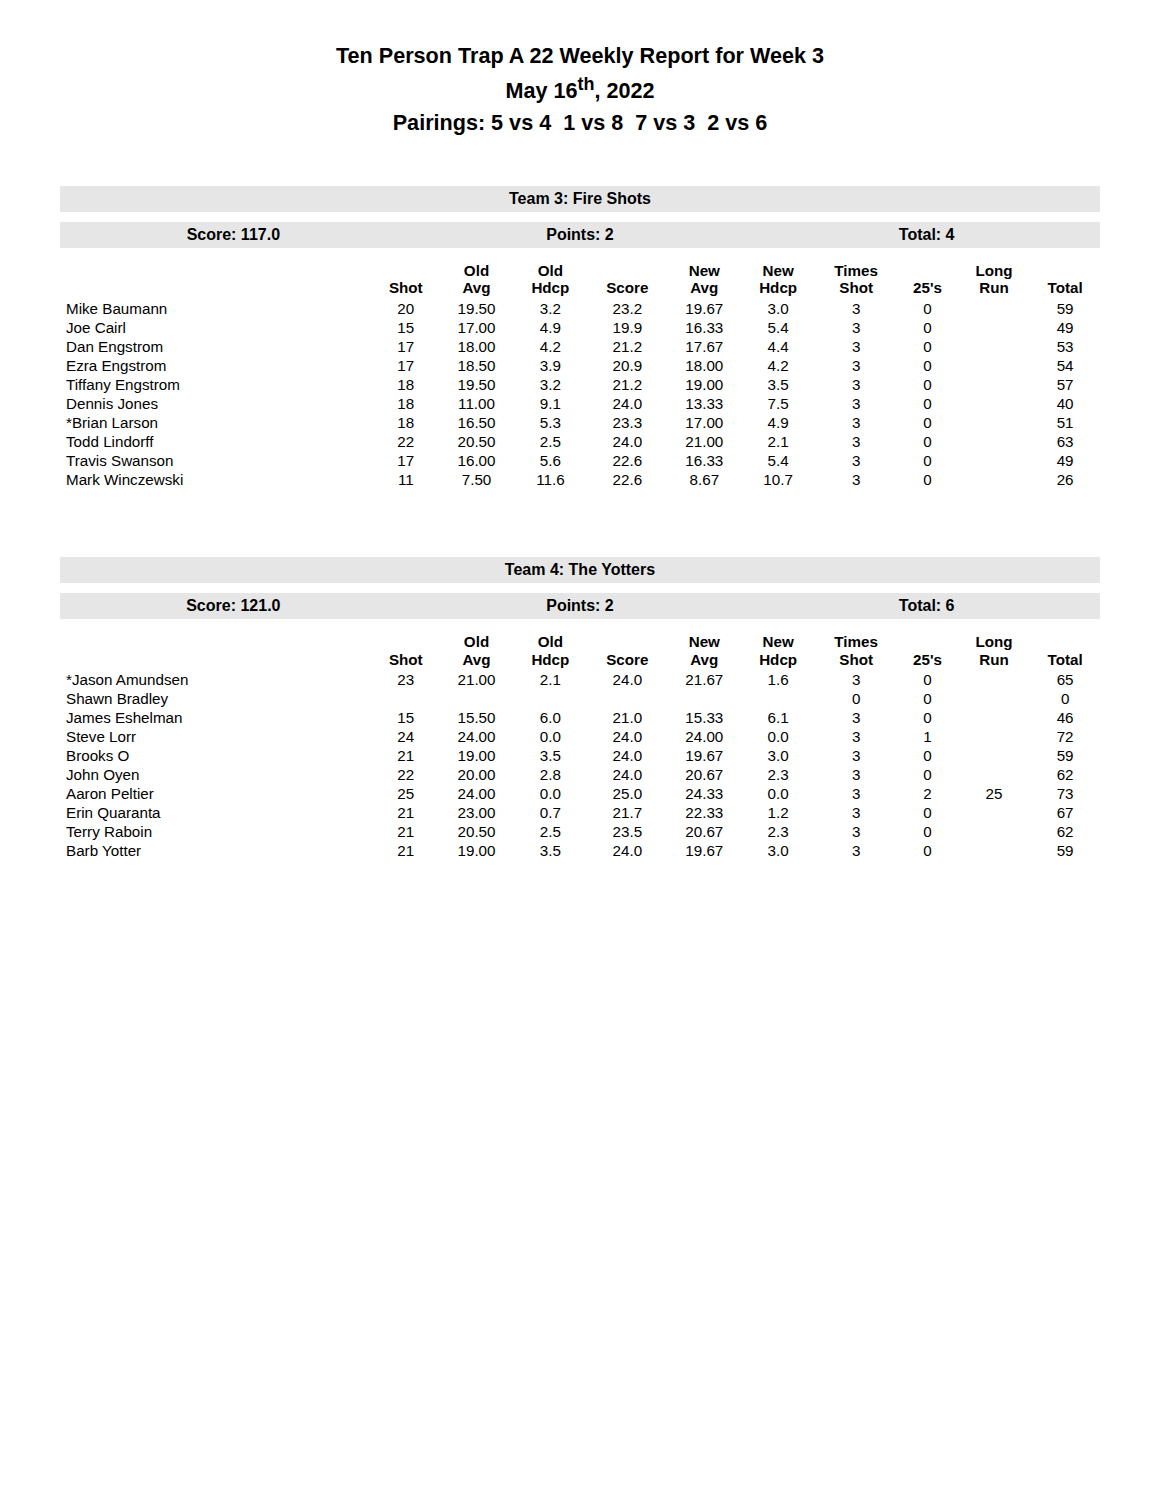Ten Person Trap A 22 Weekly Report for Week 3
May 16th, 2022
Pairings: 5 vs 4 1 vs 8 7 vs 3 2 vs 6
| Team 3: Fire Shots |
| Score: 117.0 | Points: 2 | Total: 4 |
| | Shot | Old Avg | Old Hdcp | Score | New Avg | New Hdcp | Times Shot | 25's | Long Run | Total |
| --- | --- | --- | --- | --- | --- | --- | --- | --- | --- | --- |
| Mike Baumann | 20 | 19.50 | 3.2 | 23.2 | 19.67 | 3.0 | 3 | 0 | | 59 |
| Joe Cairl | 15 | 17.00 | 4.9 | 19.9 | 16.33 | 5.4 | 3 | 0 | | 49 |
| Dan Engstrom | 17 | 18.00 | 4.2 | 21.2 | 17.67 | 4.4 | 3 | 0 | | 53 |
| Ezra Engstrom | 17 | 18.50 | 3.9 | 20.9 | 18.00 | 4.2 | 3 | 0 | | 54 |
| Tiffany Engstrom | 18 | 19.50 | 3.2 | 21.2 | 19.00 | 3.5 | 3 | 0 | | 57 |
| Dennis Jones | 18 | 11.00 | 9.1 | 24.0 | 13.33 | 7.5 | 3 | 0 | | 40 |
| *Brian Larson | 18 | 16.50 | 5.3 | 23.3 | 17.00 | 4.9 | 3 | 0 | | 51 |
| Todd Lindorff | 22 | 20.50 | 2.5 | 24.0 | 21.00 | 2.1 | 3 | 0 | | 63 |
| Travis Swanson | 17 | 16.00 | 5.6 | 22.6 | 16.33 | 5.4 | 3 | 0 | | 49 |
| Mark Winczewski | 11 | 7.50 | 11.6 | 22.6 | 8.67 | 10.7 | 3 | 0 | | 26 |
| Team 4: The Yotters |
| Score: 121.0 | Points: 2 | Total: 6 |
| | Shot | Old Avg | Old Hdcp | Score | New Avg | New Hdcp | Times Shot | 25's | Long Run | Total |
| --- | --- | --- | --- | --- | --- | --- | --- | --- | --- | --- |
| *Jason Amundsen | 23 | 21.00 | 2.1 | 24.0 | 21.67 | 1.6 | 3 | 0 | | 65 |
| Shawn Bradley | | | | | | | 0 | 0 | | 0 |
| James Eshelman | 15 | 15.50 | 6.0 | 21.0 | 15.33 | 6.1 | 3 | 0 | | 46 |
| Steve Lorr | 24 | 24.00 | 0.0 | 24.0 | 24.00 | 0.0 | 3 | 1 | | 72 |
| Brooks O | 21 | 19.00 | 3.5 | 24.0 | 19.67 | 3.0 | 3 | 0 | | 59 |
| John Oyen | 22 | 20.00 | 2.8 | 24.0 | 20.67 | 2.3 | 3 | 0 | | 62 |
| Aaron Peltier | 25 | 24.00 | 0.0 | 25.0 | 24.33 | 0.0 | 3 | 2 | 25 | 73 |
| Erin Quaranta | 21 | 23.00 | 0.7 | 21.7 | 22.33 | 1.2 | 3 | 0 | | 67 |
| Terry Raboin | 21 | 20.50 | 2.5 | 23.5 | 20.67 | 2.3 | 3 | 0 | | 62 |
| Barb Yotter | 21 | 19.00 | 3.5 | 24.0 | 19.67 | 3.0 | 3 | 0 | | 59 |